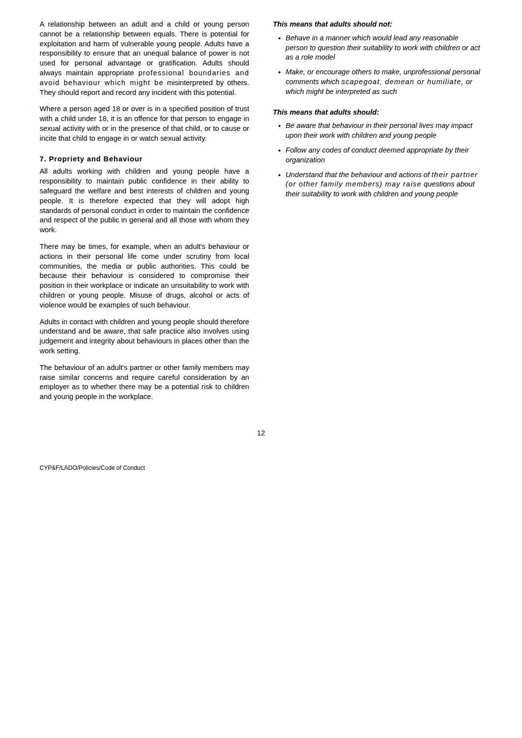A relationship between an adult and a child or young person cannot be a relationship between equals. There is potential for exploitation and harm of vulnerable young people. Adults have a responsibility to ensure that an unequal balance of power is not used for personal advantage or gratification. Adults should always maintain appropriate professional boundaries and avoid behaviour which might be misinterpreted by others. They should report and record any incident with this potential.
Where a person aged 18 or over is in a specified position of trust with a child under 18, it is an offence for that person to engage in sexual activity with or in the presence of that child, or to cause or incite that child to engage in or watch sexual activity.
7. Propriety and Behaviour
All adults working with children and young people have a responsibility to maintain public confidence in their ability to safeguard the welfare and best interests of children and young people. It is therefore expected that they will adopt high standards of personal conduct in order to maintain the confidence and respect of the public in general and all those with whom they work.
There may be times, for example, when an adult's behaviour or actions in their personal life come under scrutiny from local communities, the media or public authorities. This could be because their behaviour is considered to compromise their position in their workplace or indicate an unsuitability to work with children or young people. Misuse of drugs, alcohol or acts of violence would be examples of such behaviour.
Adults in contact with children and young people should therefore understand and be aware, that safe practice also involves using judgement and integrity about behaviours in places other than the work setting.
The behaviour of an adult's partner or other family members may raise similar concerns and require careful consideration by an employer as to whether there may be a potential risk to children and young people in the workplace.
This means that adults should not:
Behave in a manner which would lead any reasonable person to question their suitability to work with children or act as a role model
Make, or encourage others to make, unprofessional personal comments which scapegoat, demean or humiliate, or which might be interpreted as such
This means that adults should:
Be aware that behaviour in their personal lives may impact upon their work with children and young people
Follow any codes of conduct deemed appropriate by their organization
Understand that the behaviour and actions of their partner (or other family members) may raise questions about their suitability to work with children and young people
12
CYP&F/LADO/Policies/Code of Conduct